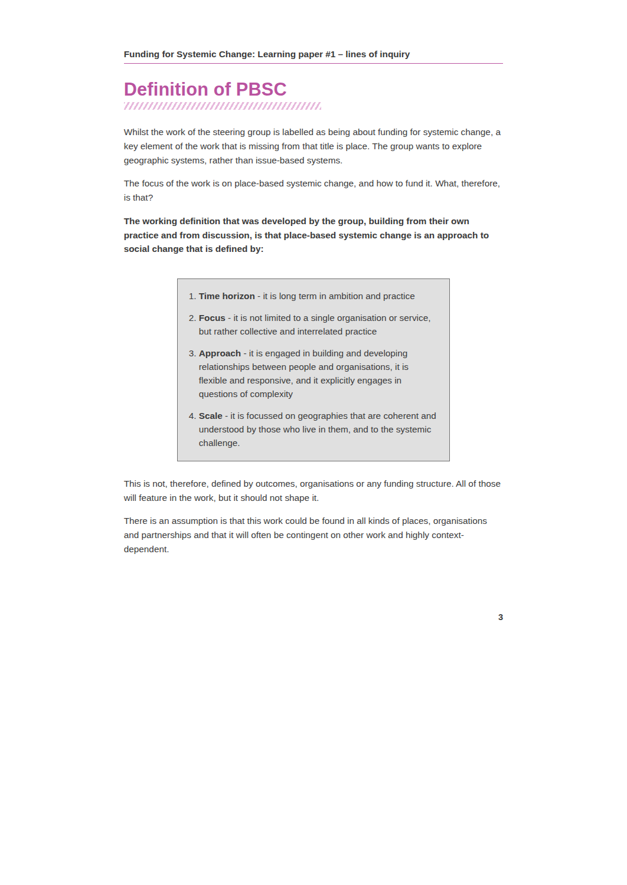Funding for Systemic Change: Learning paper #1 – lines of inquiry
Definition of PBSC
Whilst the work of the steering group is labelled as being about funding for systemic change, a key element of the work that is missing from that title is place. The group wants to explore geographic systems, rather than issue-based systems.
The focus of the work is on place-based systemic change, and how to fund it. What, therefore, is that?
The working definition that was developed by the group, building from their own practice and from discussion, is that place-based systemic change is an approach to social change that is defined by:
Time horizon - it is long term in ambition and practice
Focus - it is not limited to a single organisation or service, but rather collective and interrelated practice
Approach - it is engaged in building and developing relationships between people and organisations, it is flexible and responsive, and it explicitly engages in questions of complexity
Scale - it is focussed on geographies that are coherent and understood by those who live in them, and to the systemic challenge.
This is not, therefore, defined by outcomes, organisations or any funding structure. All of those will feature in the work, but it should not shape it.
There is an assumption is that this work could be found in all kinds of places, organisations and partnerships and that it will often be contingent on other work and highly context-dependent.
3